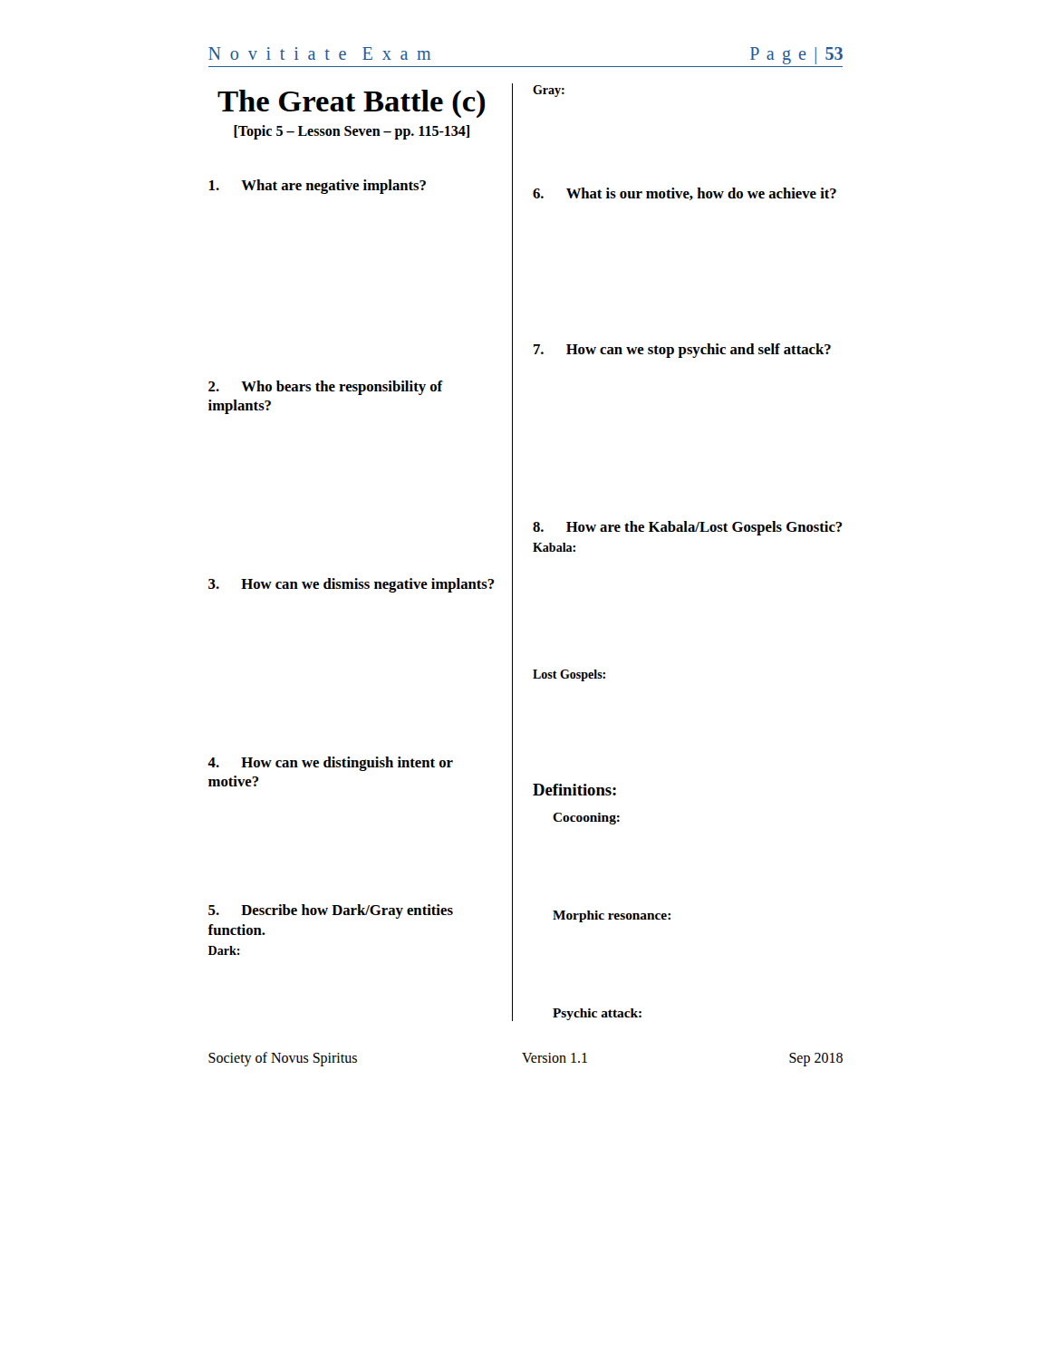N o v i t i a t e E x a m
P a g e | 53
The Great Battle (c)
[Topic 5 – Lesson Seven – pp. 115-134]
1. What are negative implants?
2. Who bears the responsibility of implants?
3. How can we dismiss negative implants?
4. How can we distinguish intent or motive?
5. Describe how Dark/Gray entities function.
Dark:
Gray:
6. What is our motive, how do we achieve it?
7. How can we stop psychic and self attack?
8. How are the Kabala/Lost Gospels Gnostic?
Kabala:
Lost Gospels:
Definitions:
Cocooning:
Morphic resonance:
Psychic attack:
Society of Novus Spiritus
Version 1.1
Sep 2018